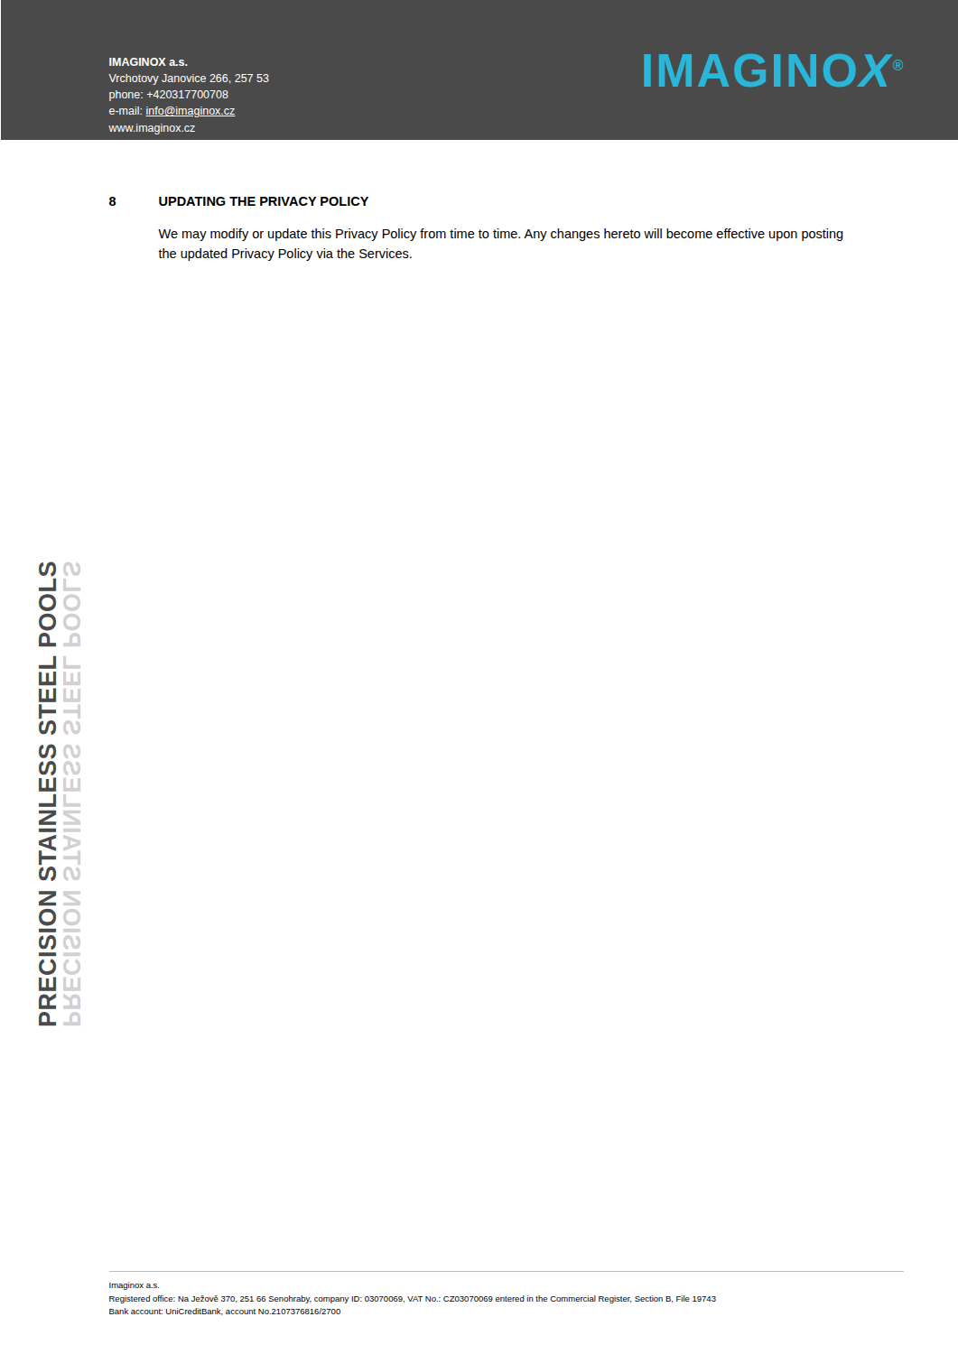IMAGINOX a.s.
Vrchotovy Janovice 266, 257 53
phone: +420317700708
e-mail: info@imaginox.cz
www.imaginox.cz
IMAGINOX®
8
Updating the Privacy Policy
We may modify or update this Privacy Policy from time to time. Any changes hereto will become effective upon posting the updated Privacy Policy via the Services.
PRECISION STAINLESS STEEL POOLS PRECISION STAINLESS STEEL POOLS
Imaginox a.s.
Registered office: Na Ježově 370, 251 66 Senohraby, company ID: 03070069, VAT No.: CZ03070069 entered in the Commercial Register, Section B, File 19743
Bank account: UniCreditBank, account No.2107376816/2700